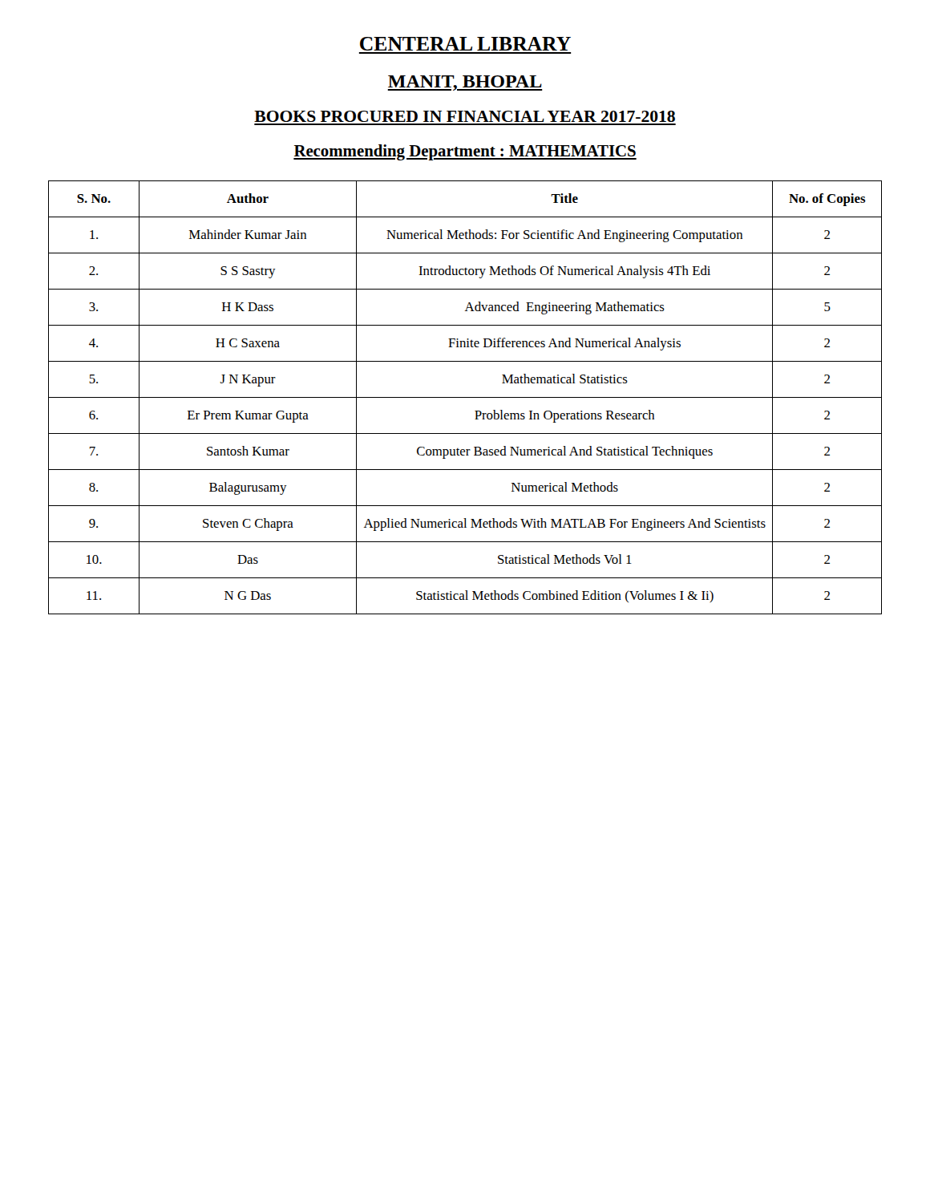CENTERAL LIBRARY
MANIT, BHOPAL
BOOKS PROCURED IN FINANCIAL YEAR 2017-2018
Recommending Department : MATHEMATICS
| S. No. | Author | Title | No. of Copies |
| --- | --- | --- | --- |
| 1. | Mahinder Kumar Jain | Numerical Methods: For Scientific And Engineering Computation | 2 |
| 2. | S S Sastry | Introductory Methods Of Numerical Analysis 4Th Edi | 2 |
| 3. | H K Dass | Advanced Engineering Mathematics | 5 |
| 4. | H C Saxena | Finite Differences And Numerical Analysis | 2 |
| 5. | J N Kapur | Mathematical Statistics | 2 |
| 6. | Er Prem Kumar Gupta | Problems In Operations Research | 2 |
| 7. | Santosh Kumar | Computer Based Numerical And Statistical Techniques | 2 |
| 8. | Balagurusamy | Numerical Methods | 2 |
| 9. | Steven C Chapra | Applied Numerical Methods With MATLAB For Engineers And Scientists | 2 |
| 10. | Das | Statistical Methods Vol 1 | 2 |
| 11. | N G Das | Statistical Methods Combined Edition (Volumes I & Ii) | 2 |